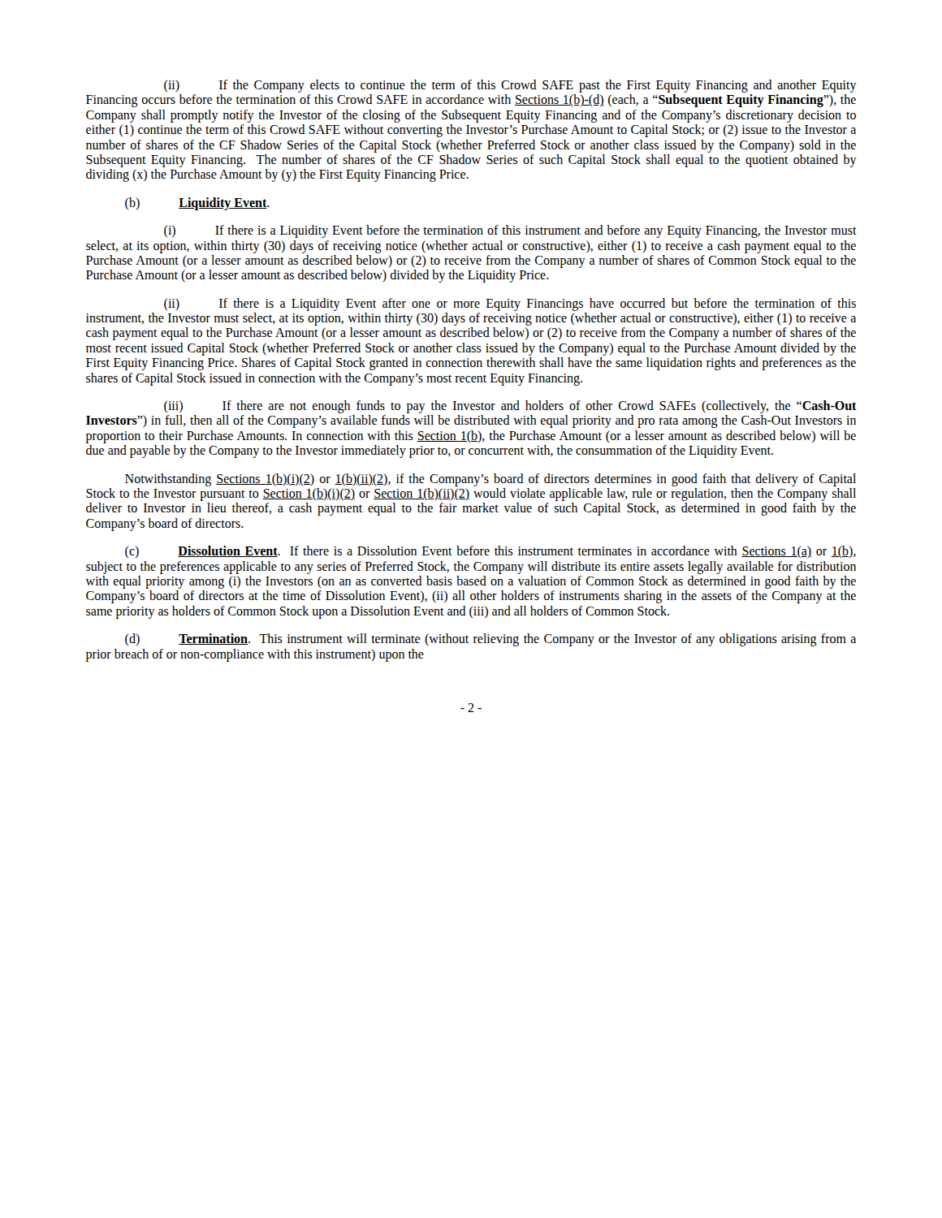(ii) If the Company elects to continue the term of this Crowd SAFE past the First Equity Financing and another Equity Financing occurs before the termination of this Crowd SAFE in accordance with Sections 1(b)-(d) (each, a “Subsequent Equity Financing”), the Company shall promptly notify the Investor of the closing of the Subsequent Equity Financing and of the Company’s discretionary decision to either (1) continue the term of this Crowd SAFE without converting the Investor’s Purchase Amount to Capital Stock; or (2) issue to the Investor a number of shares of the CF Shadow Series of the Capital Stock (whether Preferred Stock or another class issued by the Company) sold in the Subsequent Equity Financing. The number of shares of the CF Shadow Series of such Capital Stock shall equal to the quotient obtained by dividing (x) the Purchase Amount by (y) the First Equity Financing Price.
(b) Liquidity Event.
(i) If there is a Liquidity Event before the termination of this instrument and before any Equity Financing, the Investor must select, at its option, within thirty (30) days of receiving notice (whether actual or constructive), either (1) to receive a cash payment equal to the Purchase Amount (or a lesser amount as described below) or (2) to receive from the Company a number of shares of Common Stock equal to the Purchase Amount (or a lesser amount as described below) divided by the Liquidity Price.
(ii) If there is a Liquidity Event after one or more Equity Financings have occurred but before the termination of this instrument, the Investor must select, at its option, within thirty (30) days of receiving notice (whether actual or constructive), either (1) to receive a cash payment equal to the Purchase Amount (or a lesser amount as described below) or (2) to receive from the Company a number of shares of the most recent issued Capital Stock (whether Preferred Stock or another class issued by the Company) equal to the Purchase Amount divided by the First Equity Financing Price. Shares of Capital Stock granted in connection therewith shall have the same liquidation rights and preferences as the shares of Capital Stock issued in connection with the Company’s most recent Equity Financing.
(iii) If there are not enough funds to pay the Investor and holders of other Crowd SAFEs (collectively, the “Cash-Out Investors”) in full, then all of the Company’s available funds will be distributed with equal priority and pro rata among the Cash-Out Investors in proportion to their Purchase Amounts. In connection with this Section 1(b), the Purchase Amount (or a lesser amount as described below) will be due and payable by the Company to the Investor immediately prior to, or concurrent with, the consummation of the Liquidity Event.
Notwithstanding Sections 1(b)(i)(2) or 1(b)(ii)(2), if the Company’s board of directors determines in good faith that delivery of Capital Stock to the Investor pursuant to Section 1(b)(i)(2) or Section 1(b)(ii)(2) would violate applicable law, rule or regulation, then the Company shall deliver to Investor in lieu thereof, a cash payment equal to the fair market value of such Capital Stock, as determined in good faith by the Company’s board of directors.
(c) Dissolution Event. If there is a Dissolution Event before this instrument terminates in accordance with Sections 1(a) or 1(b), subject to the preferences applicable to any series of Preferred Stock, the Company will distribute its entire assets legally available for distribution with equal priority among (i) the Investors (on an as converted basis based on a valuation of Common Stock as determined in good faith by the Company’s board of directors at the time of Dissolution Event), (ii) all other holders of instruments sharing in the assets of the Company at the same priority as holders of Common Stock upon a Dissolution Event and (iii) and all holders of Common Stock.
(d) Termination. This instrument will terminate (without relieving the Company or the Investor of any obligations arising from a prior breach of or non-compliance with this instrument) upon the
- 2 -